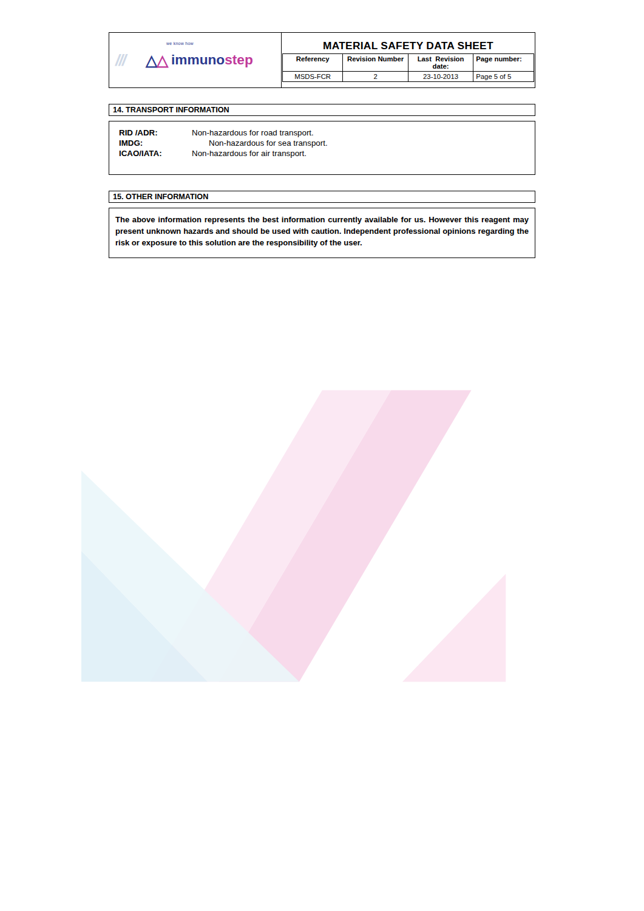| /// △ △ immuno step we know how | / MATERIAL SAFETY DATA SHEET / / Referency / Revision Number / Last Revision date: / Page number: / / MSDS-FCR / 2 / 23-10-2013 / Page 5 of 5 / |
14. TRANSPORT INFORMATION
| RID /ADR: | Non-hazardous for road transport. |
| IMDG: | Non-hazardous for sea transport. |
| ICAO/IATA: | Non-hazardous for air transport. |
15. OTHER INFORMATION
The above information represents the best information currently available for us. However this reagent may present unknown hazards and should be used with caution. Independent professional opinions regarding the risk or exposure to this solution are the responsibility of the user.